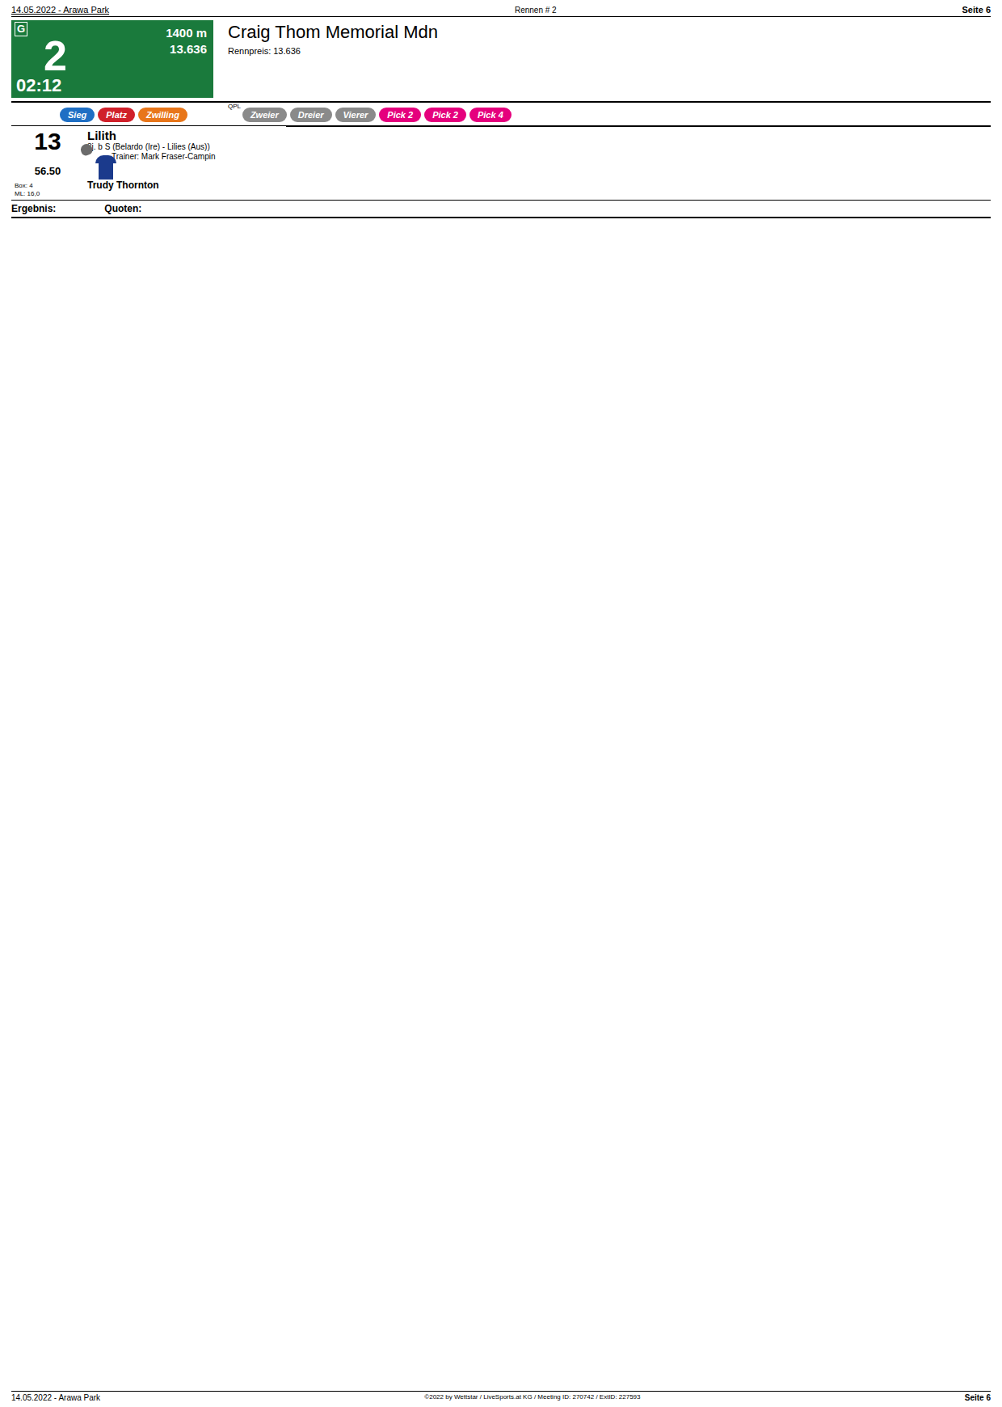14.05.2022 - Arawa Park
Rennen # 2
Seite 6
G
2
1400 m
13.636
02:12
Craig Thom Memorial Mdn
Rennpreis: 13.636
Sieg Platz Zwilling QPL Zweier Dreier Vierer Pick 2 Pick 2 Pick 4
13
56.50
Box: 4
ML: 16,0
Lilith
3j. b S (Belardo (Ire) - Lilies (Aus))
Trainer: Mark Fraser-Campin
Trudy Thornton
Ergebnis:
Quoten:
14.05.2022 - Arawa Park
©2022 by Wettstar / LiveSports.at KG / Meeting ID: 270742 / ExtID: 227593
Seite 6